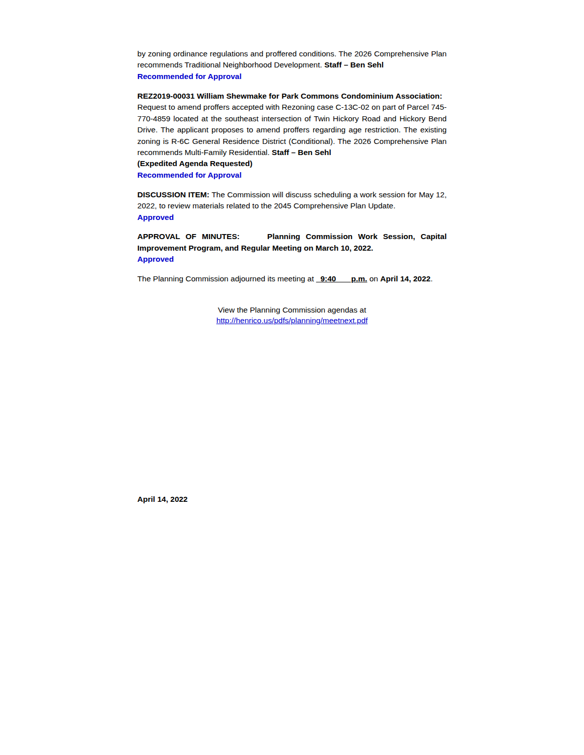by zoning ordinance regulations and proffered conditions. The 2026 Comprehensive Plan recommends Traditional Neighborhood Development. Staff – Ben Sehl
Recommended for Approval
REZ2019-00031 William Shewmake for Park Commons Condominium Association: Request to amend proffers accepted with Rezoning case C-13C-02 on part of Parcel 745-770-4859 located at the southeast intersection of Twin Hickory Road and Hickory Bend Drive. The applicant proposes to amend proffers regarding age restriction. The existing zoning is R-6C General Residence District (Conditional). The 2026 Comprehensive Plan recommends Multi-Family Residential. Staff – Ben Sehl
(Expedited Agenda Requested)
Recommended for Approval
DISCUSSION ITEM: The Commission will discuss scheduling a work session for May 12, 2022, to review materials related to the 2045 Comprehensive Plan Update.
Approved
APPROVAL OF MINUTES: Planning Commission Work Session, Capital Improvement Program, and Regular Meeting on March 10, 2022.
Approved
The Planning Commission adjourned its meeting at 9:40 p.m. on April 14, 2022.
View the Planning Commission agendas at
http://henrico.us/pdfs/planning/meetnext.pdf
April 14, 2022